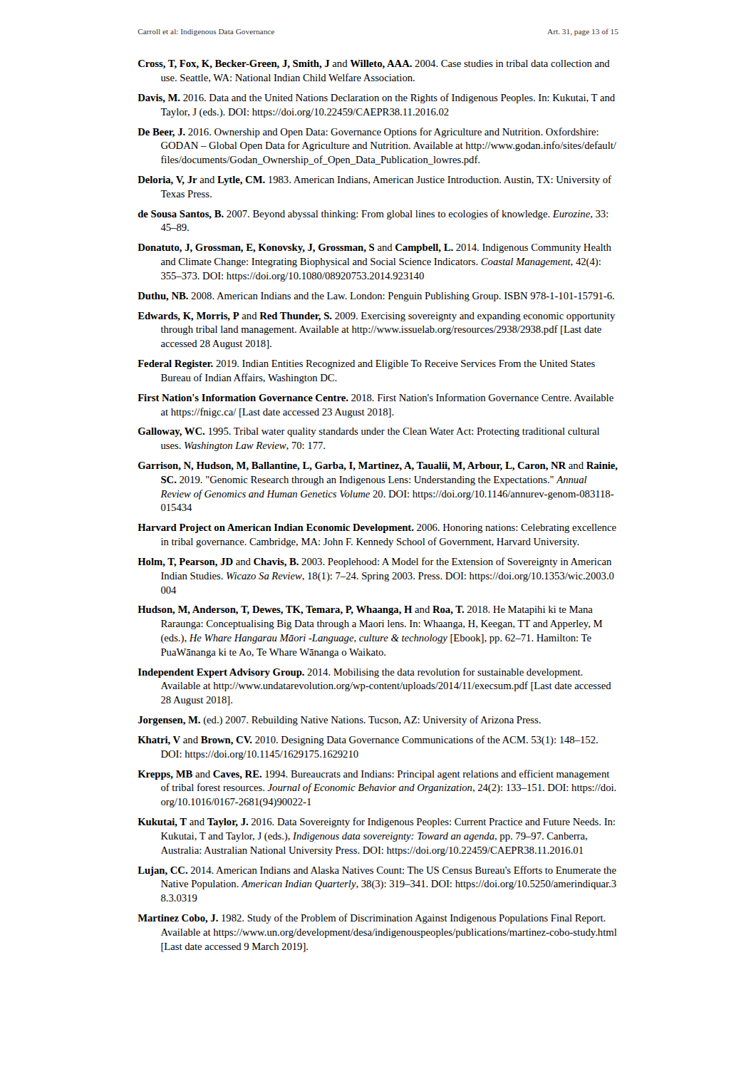Carroll et al: Indigenous Data Governance Art. 31, page 13 of 15
Cross, T, Fox, K, Becker-Green, J, Smith, J and Willeto, AAA. 2004. Case studies in tribal data collection and use. Seattle, WA: National Indian Child Welfare Association.
Davis, M. 2016. Data and the United Nations Declaration on the Rights of Indigenous Peoples. In: Kukutai, T and Taylor, J (eds.). DOI: https://doi.org/10.22459/CAEPR38.11.2016.02
De Beer, J. 2016. Ownership and Open Data: Governance Options for Agriculture and Nutrition. Oxfordshire: GODAN – Global Open Data for Agriculture and Nutrition. Available at http://www.godan.info/sites/default/files/documents/Godan_Ownership_of_Open_Data_Publication_lowres.pdf.
Deloria, V, Jr and Lytle, CM. 1983. American Indians, American Justice Introduction. Austin, TX: University of Texas Press.
de Sousa Santos, B. 2007. Beyond abyssal thinking: From global lines to ecologies of knowledge. Eurozine, 33: 45–89.
Donatuto, J, Grossman, E, Konovsky, J, Grossman, S and Campbell, L. 2014. Indigenous Community Health and Climate Change: Integrating Biophysical and Social Science Indicators. Coastal Management, 42(4): 355–373. DOI: https://doi.org/10.1080/08920753.2014.923140
Duthu, NB. 2008. American Indians and the Law. London: Penguin Publishing Group. ISBN 978-1-101-15791-6.
Edwards, K, Morris, P and Red Thunder, S. 2009. Exercising sovereignty and expanding economic opportunity through tribal land management. Available at http://www.issuelab.org/resources/2938/2938.pdf [Last date accessed 28 August 2018].
Federal Register. 2019. Indian Entities Recognized and Eligible To Receive Services From the United States Bureau of Indian Affairs, Washington DC.
First Nation's Information Governance Centre. 2018. First Nation's Information Governance Centre. Available at https://fnigc.ca/ [Last date accessed 23 August 2018].
Galloway, WC. 1995. Tribal water quality standards under the Clean Water Act: Protecting traditional cultural uses. Washington Law Review, 70: 177.
Garrison, N, Hudson, M, Ballantine, L, Garba, I, Martinez, A, Taualii, M, Arbour, L, Caron, NR and Rainie, SC. 2019. "Genomic Research through an Indigenous Lens: Understanding the Expectations." Annual Review of Genomics and Human Genetics Volume 20. DOI: https://doi.org/10.1146/annurev-genom-083118-015434
Harvard Project on American Indian Economic Development. 2006. Honoring nations: Celebrating excellence in tribal governance. Cambridge, MA: John F. Kennedy School of Government, Harvard University.
Holm, T, Pearson, JD and Chavis, B. 2003. Peoplehood: A Model for the Extension of Sovereignty in American Indian Studies. Wicazo Sa Review, 18(1): 7–24. Spring 2003. Press. DOI: https://doi.org/10.1353/wic.2003.0004
Hudson, M, Anderson, T, Dewes, TK, Temara, P, Whaanga, H and Roa, T. 2018. He Matapihi ki te Mana Raraunga: Conceptualising Big Data through a Maori lens. In: Whaanga, H, Keegan, TT and Apperley, M (eds.), He Whare Hangarau Māori -Language, culture & technology [Ebook], pp. 62–71. Hamilton: Te PuaWānanga ki te Ao, Te Whare Wānanga o Waikato.
Independent Expert Advisory Group. 2014. Mobilising the data revolution for sustainable development. Available at http://www.undatarevolution.org/wp-content/uploads/2014/11/execsum.pdf [Last date accessed 28 August 2018].
Jorgensen, M. (ed.) 2007. Rebuilding Native Nations. Tucson, AZ: University of Arizona Press.
Khatri, V and Brown, CV. 2010. Designing Data Governance Communications of the ACM. 53(1): 148–152. DOI: https://doi.org/10.1145/1629175.1629210
Krepps, MB and Caves, RE. 1994. Bureaucrats and Indians: Principal agent relations and efficient management of tribal forest resources. Journal of Economic Behavior and Organization, 24(2): 133–151. DOI: https://doi.org/10.1016/0167-2681(94)90022-1
Kukutai, T and Taylor, J. 2016. Data Sovereignty for Indigenous Peoples: Current Practice and Future Needs. In: Kukutai, T and Taylor, J (eds.), Indigenous data sovereignty: Toward an agenda, pp. 79–97. Canberra, Australia: Australian National University Press. DOI: https://doi.org/10.22459/CAEPR38.11.2016.01
Lujan, CC. 2014. American Indians and Alaska Natives Count: The US Census Bureau's Efforts to Enumerate the Native Population. American Indian Quarterly, 38(3): 319–341. DOI: https://doi.org/10.5250/amerindiquar.38.3.0319
Martinez Cobo, J. 1982. Study of the Problem of Discrimination Against Indigenous Populations Final Report. Available at https://www.un.org/development/desa/indigenouspeoples/publications/martinez-cobo-study.html [Last date accessed 9 March 2019].